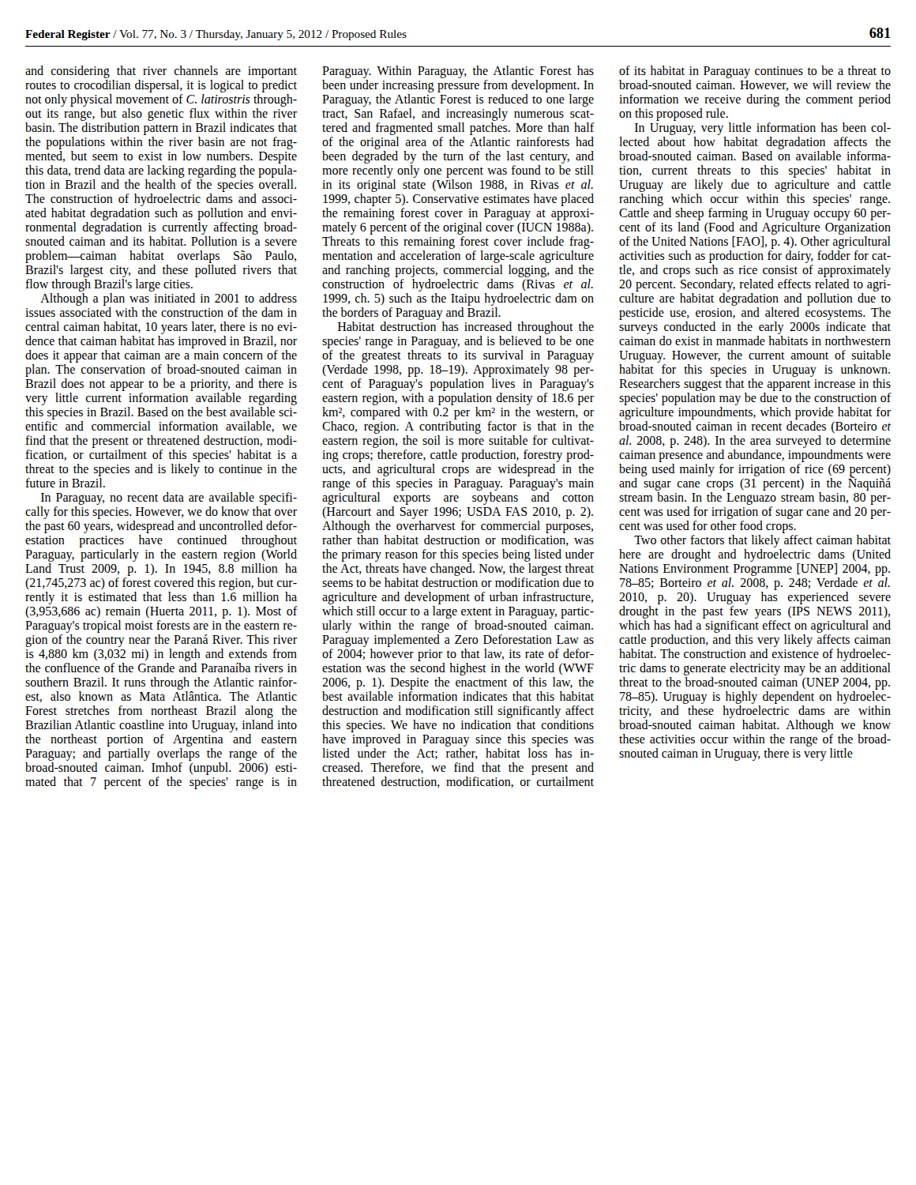Federal Register / Vol. 77, No. 3 / Thursday, January 5, 2012 / Proposed Rules
681
and considering that river channels are important routes to crocodilian dispersal, it is logical to predict not only physical movement of C. latirostris throughout its range, but also genetic flux within the river basin. The distribution pattern in Brazil indicates that the populations within the river basin are not fragmented, but seem to exist in low numbers. Despite this data, trend data are lacking regarding the population in Brazil and the health of the species overall. The construction of hydroelectric dams and associated habitat degradation such as pollution and environmental degradation is currently affecting broad-snouted caiman and its habitat. Pollution is a severe problem—caiman habitat overlaps São Paulo, Brazil's largest city, and these polluted rivers that flow through Brazil's large cities.
Although a plan was initiated in 2001 to address issues associated with the construction of the dam in central caiman habitat, 10 years later, there is no evidence that caiman habitat has improved in Brazil, nor does it appear that caiman are a main concern of the plan. The conservation of broad-snouted caiman in Brazil does not appear to be a priority, and there is very little current information available regarding this species in Brazil. Based on the best available scientific and commercial information available, we find that the present or threatened destruction, modification, or curtailment of this species' habitat is a threat to the species and is likely to continue in the future in Brazil.
In Paraguay, no recent data are available specifically for this species. However, we do know that over the past 60 years, widespread and uncontrolled deforestation practices have continued throughout Paraguay, particularly in the eastern region (World Land Trust 2009, p. 1). In 1945, 8.8 million ha (21,745,273 ac) of forest covered this region, but currently it is estimated that less than 1.6 million ha (3,953,686 ac) remain (Huerta 2011, p. 1). Most of Paraguay's tropical moist forests are in the eastern region of the country near the Paraná River. This river is 4,880 km (3,032 mi) in length and extends from the confluence of the Grande and Paranaíba rivers in southern Brazil. It runs through the Atlantic rainforest, also known as Mata Atlântica. The Atlantic Forest stretches from northeast Brazil along the Brazilian Atlantic coastline into Uruguay, inland into the northeast portion of Argentina and eastern Paraguay; and partially overlaps the range of the broad-snouted caiman. Imhof (unpubl. 2006) estimated that 7 percent of the species' range is in Paraguay. Within Paraguay, the Atlantic Forest has been under increasing pressure from development. In Paraguay, the Atlantic Forest is reduced to one large tract, San Rafael, and increasingly numerous scattered and fragmented small patches. More than half of the original area of the Atlantic rainforests had been degraded by the turn of the last century, and more recently only one percent was found to be still in its original state (Wilson 1988, in Rivas et al. 1999, chapter 5). Conservative estimates have placed the remaining forest cover in Paraguay at approximately 6 percent of the original cover (IUCN 1988a). Threats to this remaining forest cover include fragmentation and acceleration of large-scale agriculture and ranching projects, commercial logging, and the construction of hydroelectric dams (Rivas et al. 1999, ch. 5) such as the Itaipu hydroelectric dam on the borders of Paraguay and Brazil.
Habitat destruction has increased throughout the species' range in Paraguay, and is believed to be one of the greatest threats to its survival in Paraguay (Verdade 1998, pp. 18–19). Approximately 98 percent of Paraguay's population lives in Paraguay's eastern region, with a population density of 18.6 per km², compared with 0.2 per km² in the western, or Chaco, region. A contributing factor is that in the eastern region, the soil is more suitable for cultivating crops; therefore, cattle production, forestry products, and agricultural crops are widespread in the range of this species in Paraguay. Paraguay's main agricultural exports are soybeans and cotton (Harcourt and Sayer 1996; USDA FAS 2010, p. 2). Although the overharvest for commercial purposes, rather than habitat destruction or modification, was the primary reason for this species being listed under the Act, threats have changed. Now, the largest threat seems to be habitat destruction or modification due to agriculture and development of urban infrastructure, which still occur to a large extent in Paraguay, particularly within the range of broad-snouted caiman. Paraguay implemented a Zero Deforestation Law as of 2004; however prior to that law, its rate of deforestation was the second highest in the world (WWF 2006, p. 1). Despite the enactment of this law, the best available information indicates that this habitat destruction and modification still significantly affect this species. We have no indication that conditions have improved in Paraguay since this species was listed under the Act; rather, habitat loss has increased. Therefore, we find that the present and threatened destruction, modification, or curtailment of its habitat in Paraguay continues to be a threat to broad-snouted caiman. However, we will review the information we receive during the comment period on this proposed rule.
In Uruguay, very little information has been collected about how habitat degradation affects the broad-snouted caiman. Based on available information, current threats to this species' habitat in Uruguay are likely due to agriculture and cattle ranching which occur within this species' range. Cattle and sheep farming in Uruguay occupy 60 percent of its land (Food and Agriculture Organization of the United Nations [FAO], p. 4). Other agricultural activities such as production for dairy, fodder for cattle, and crops such as rice consist of approximately 20 percent. Secondary, related effects related to agriculture are habitat degradation and pollution due to pesticide use, erosion, and altered ecosystems. The surveys conducted in the early 2000s indicate that caiman do exist in manmade habitats in northwestern Uruguay. However, the current amount of suitable habitat for this species in Uruguay is unknown. Researchers suggest that the apparent increase in this species' population may be due to the construction of agriculture impoundments, which provide habitat for broad-snouted caiman in recent decades (Borteiro et al. 2008, p. 248). In the area surveyed to determine caiman presence and abundance, impoundments were being used mainly for irrigation of rice (69 percent) and sugar cane crops (31 percent) in the Ñaquiñá stream basin. In the Lenguazo stream basin, 80 percent was used for irrigation of sugar cane and 20 percent was used for other food crops.
Two other factors that likely affect caiman habitat here are drought and hydroelectric dams (United Nations Environment Programme [UNEP] 2004, pp. 78–85; Borteiro et al. 2008, p. 248; Verdade et al. 2010, p. 20). Uruguay has experienced severe drought in the past few years (IPS NEWS 2011), which has had a significant effect on agricultural and cattle production, and this very likely affects caiman habitat. The construction and existence of hydroelectric dams to generate electricity may be an additional threat to the broad-snouted caiman (UNEP 2004, pp. 78–85). Uruguay is highly dependent on hydroelectricity, and these hydroelectric dams are within broad-snouted caiman habitat. Although we know these activities occur within the range of the broad-snouted caiman in Uruguay, there is very little